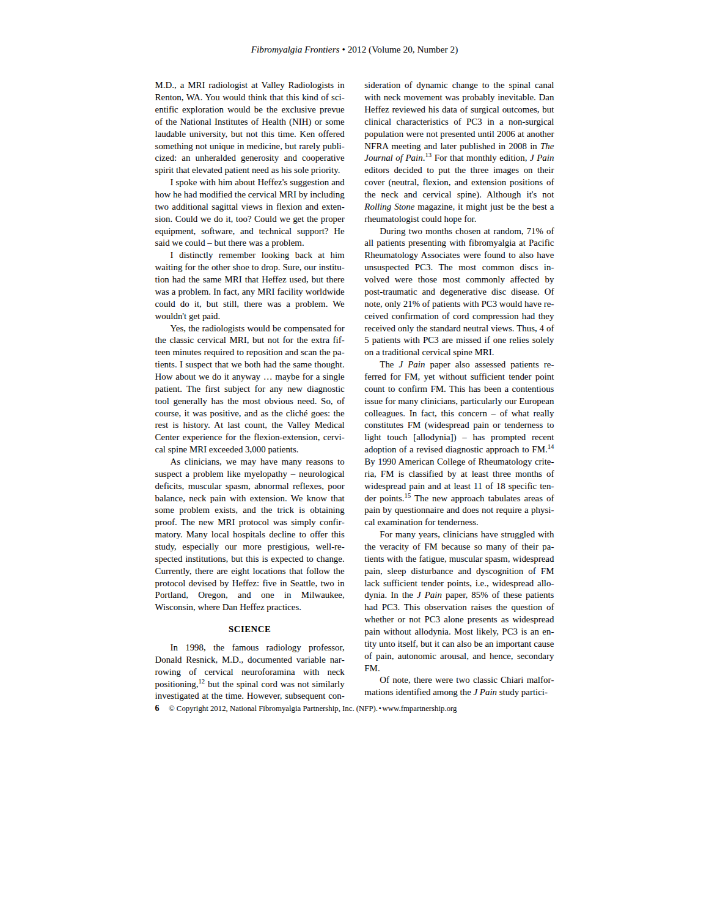Fibromyalgia Frontiers • 2012 (Volume 20, Number 2)
M.D., a MRI radiologist at Valley Radiologists in Renton, WA. You would think that this kind of scientific exploration would be the exclusive prevue of the National Institutes of Health (NIH) or some laudable university, but not this time. Ken offered something not unique in medicine, but rarely publicized: an unheralded generosity and cooperative spirit that elevated patient need as his sole priority.
I spoke with him about Heffez's suggestion and how he had modified the cervical MRI by including two additional sagittal views in flexion and extension. Could we do it, too? Could we get the proper equipment, software, and technical support? He said we could – but there was a problem.
I distinctly remember looking back at him waiting for the other shoe to drop. Sure, our institution had the same MRI that Heffez used, but there was a problem. In fact, any MRI facility worldwide could do it, but still, there was a problem. We wouldn't get paid.
Yes, the radiologists would be compensated for the classic cervical MRI, but not for the extra fifteen minutes required to reposition and scan the patients. I suspect that we both had the same thought. How about we do it anyway … maybe for a single patient. The first subject for any new diagnostic tool generally has the most obvious need. So, of course, it was positive, and as the cliché goes: the rest is history. At last count, the Valley Medical Center experience for the flexion-extension, cervical spine MRI exceeded 3,000 patients.
As clinicians, we may have many reasons to suspect a problem like myelopathy – neurological deficits, muscular spasm, abnormal reflexes, poor balance, neck pain with extension. We know that some problem exists, and the trick is obtaining proof. The new MRI protocol was simply confirmatory. Many local hospitals decline to offer this study, especially our more prestigious, well-respected institutions, but this is expected to change. Currently, there are eight locations that follow the protocol devised by Heffez: five in Seattle, two in Portland, Oregon, and one in Milwaukee, Wisconsin, where Dan Heffez practices.
SCIENCE
In 1998, the famous radiology professor, Donald Resnick, M.D., documented variable narrowing of cervical neuroforamina with neck positioning,12 but the spinal cord was not similarly investigated at the time. However, subsequent consideration of dynamic change to the spinal canal with neck movement was probably inevitable. Dan Heffez reviewed his data of surgical outcomes, but clinical characteristics of PC3 in a non-surgical population were not presented until 2006 at another NFRA meeting and later published in 2008 in The Journal of Pain.13 For that monthly edition, J Pain editors decided to put the three images on their cover (neutral, flexion, and extension positions of the neck and cervical spine). Although it's not Rolling Stone magazine, it might just be the best a rheumatologist could hope for.
During two months chosen at random, 71% of all patients presenting with fibromyalgia at Pacific Rheumatology Associates were found to also have unsuspected PC3. The most common discs involved were those most commonly affected by post-traumatic and degenerative disc disease. Of note, only 21% of patients with PC3 would have received confirmation of cord compression had they received only the standard neutral views. Thus, 4 of 5 patients with PC3 are missed if one relies solely on a traditional cervical spine MRI.
The J Pain paper also assessed patients referred for FM, yet without sufficient tender point count to confirm FM. This has been a contentious issue for many clinicians, particularly our European colleagues. In fact, this concern – of what really constitutes FM (widespread pain or tenderness to light touch [allodynia]) – has prompted recent adoption of a revised diagnostic approach to FM.14 By 1990 American College of Rheumatology criteria, FM is classified by at least three months of widespread pain and at least 11 of 18 specific tender points.15 The new approach tabulates areas of pain by questionnaire and does not require a physical examination for tenderness.
For many years, clinicians have struggled with the veracity of FM because so many of their patients with the fatigue, muscular spasm, widespread pain, sleep disturbance and dyscognition of FM lack sufficient tender points, i.e., widespread allodynia. In the J Pain paper, 85% of these patients had PC3. This observation raises the question of whether or not PC3 alone presents as widespread pain without allodynia. Most likely, PC3 is an entity unto itself, but it can also be an important cause of pain, autonomic arousal, and hence, secondary FM.
Of note, there were two classic Chiari malformations identified among the J Pain study partici-
6 © Copyright 2012, National Fibromyalgia Partnership, Inc. (NFP).•www.fmpartnership.org